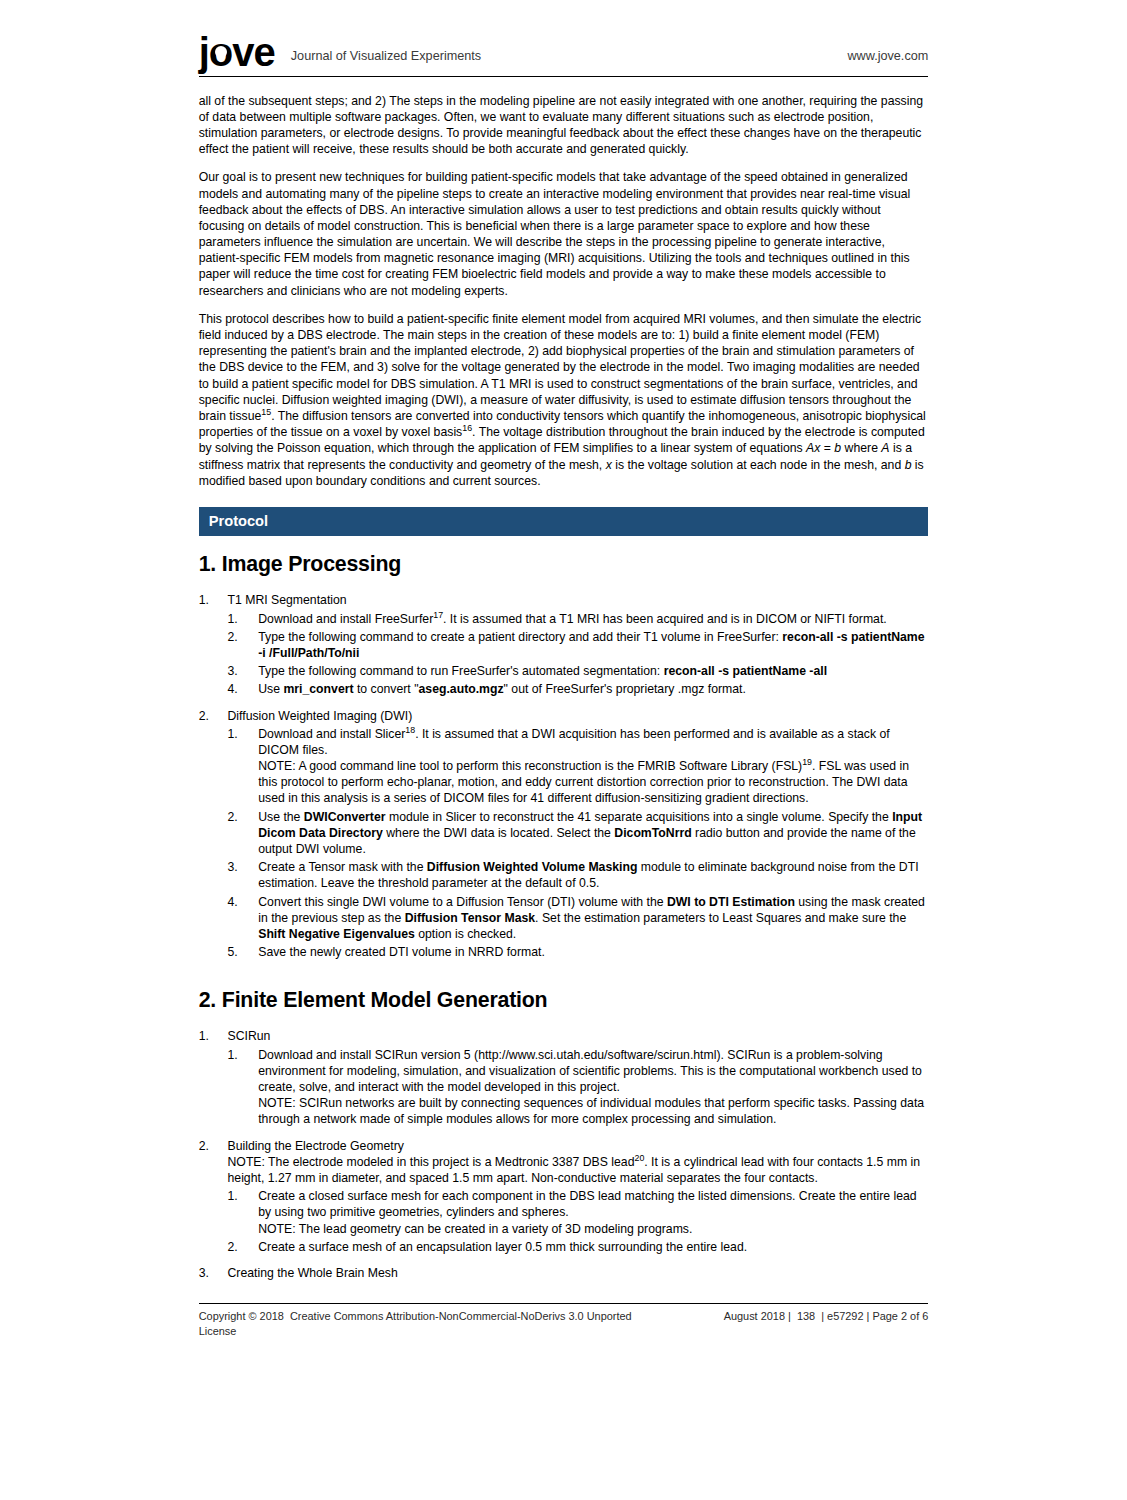jove
Journal of Visualized Experiments
www.jove.com
all of the subsequent steps; and 2) The steps in the modeling pipeline are not easily integrated with one another, requiring the passing of data between multiple software packages. Often, we want to evaluate many different situations such as electrode position, stimulation parameters, or electrode designs. To provide meaningful feedback about the effect these changes have on the therapeutic effect the patient will receive, these results should be both accurate and generated quickly.
Our goal is to present new techniques for building patient-specific models that take advantage of the speed obtained in generalized models and automating many of the pipeline steps to create an interactive modeling environment that provides near real-time visual feedback about the effects of DBS. An interactive simulation allows a user to test predictions and obtain results quickly without focusing on details of model construction. This is beneficial when there is a large parameter space to explore and how these parameters influence the simulation are uncertain. We will describe the steps in the processing pipeline to generate interactive, patient-specific FEM models from magnetic resonance imaging (MRI) acquisitions. Utilizing the tools and techniques outlined in this paper will reduce the time cost for creating FEM bioelectric field models and provide a way to make these models accessible to researchers and clinicians who are not modeling experts.
This protocol describes how to build a patient-specific finite element model from acquired MRI volumes, and then simulate the electric field induced by a DBS electrode. The main steps in the creation of these models are to: 1) build a finite element model (FEM) representing the patient's brain and the implanted electrode, 2) add biophysical properties of the brain and stimulation parameters of the DBS device to the FEM, and 3) solve for the voltage generated by the electrode in the model. Two imaging modalities are needed to build a patient specific model for DBS simulation. A T1 MRI is used to construct segmentations of the brain surface, ventricles, and specific nuclei. Diffusion weighted imaging (DWI), a measure of water diffusivity, is used to estimate diffusion tensors throughout the brain tissue15. The diffusion tensors are converted into conductivity tensors which quantify the inhomogeneous, anisotropic biophysical properties of the tissue on a voxel by voxel basis16. The voltage distribution throughout the brain induced by the electrode is computed by solving the Poisson equation, which through the application of FEM simplifies to a linear system of equations Ax = b where A is a stiffness matrix that represents the conductivity and geometry of the mesh, x is the voltage solution at each node in the mesh, and b is modified based upon boundary conditions and current sources.
Protocol
1. Image Processing
T1 MRI Segmentation
Download and install FreeSurfer17. It is assumed that a T1 MRI has been acquired and is in DICOM or NIFTI format.
Type the following command to create a patient directory and add their T1 volume in FreeSurfer: recon-all -s patientName -i /Full/Path/To/nii
Type the following command to run FreeSurfer's automated segmentation: recon-all -s patientName -all
Use mri_convert to convert "aseg.auto.mgz" out of FreeSurfer's proprietary .mgz format.
Diffusion Weighted Imaging (DWI)
Download and install Slicer18. It is assumed that a DWI acquisition has been performed and is available as a stack of DICOM files.
NOTE: A good command line tool to perform this reconstruction is the FMRIB Software Library (FSL)19. FSL was used in this protocol to perform echo-planar, motion, and eddy current distortion correction prior to reconstruction. The DWI data used in this analysis is a series of DICOM files for 41 different diffusion-sensitizing gradient directions.
Use the DWIConverter module in Slicer to reconstruct the 41 separate acquisitions into a single volume. Specify the Input Dicom Data Directory where the DWI data is located. Select the DicomToNrrd radio button and provide the name of the output DWI volume.
Create a Tensor mask with the Diffusion Weighted Volume Masking module to eliminate background noise from the DTI estimation. Leave the threshold parameter at the default of 0.5.
Convert this single DWI volume to a Diffusion Tensor (DTI) volume with the DWI to DTI Estimation using the mask created in the previous step as the Diffusion Tensor Mask. Set the estimation parameters to Least Squares and make sure the Shift Negative Eigenvalues option is checked.
Save the newly created DTI volume in NRRD format.
2. Finite Element Model Generation
SCIRun
Download and install SCIRun version 5 (http://www.sci.utah.edu/software/scirun.html). SCIRun is a problem-solving environment for modeling, simulation, and visualization of scientific problems. This is the computational workbench used to create, solve, and interact with the model developed in this project.
NOTE: SCIRun networks are built by connecting sequences of individual modules that perform specific tasks. Passing data through a network made of simple modules allows for more complex processing and simulation.
Building the Electrode Geometry
NOTE: The electrode modeled in this project is a Medtronic 3387 DBS lead20. It is a cylindrical lead with four contacts 1.5 mm in height, 1.27 mm in diameter, and spaced 1.5 mm apart. Non-conductive material separates the four contacts.
Create a closed surface mesh for each component in the DBS lead matching the listed dimensions. Create the entire lead by using two primitive geometries, cylinders and spheres.
NOTE: The lead geometry can be created in a variety of 3D modeling programs.
Create a surface mesh of an encapsulation layer 0.5 mm thick surrounding the entire lead.
Creating the Whole Brain Mesh
Copyright © 2018 Creative Commons Attribution-NonCommercial-NoDerivs 3.0 Unported License
August 2018 | 138 | e57292 | Page 2 of 6